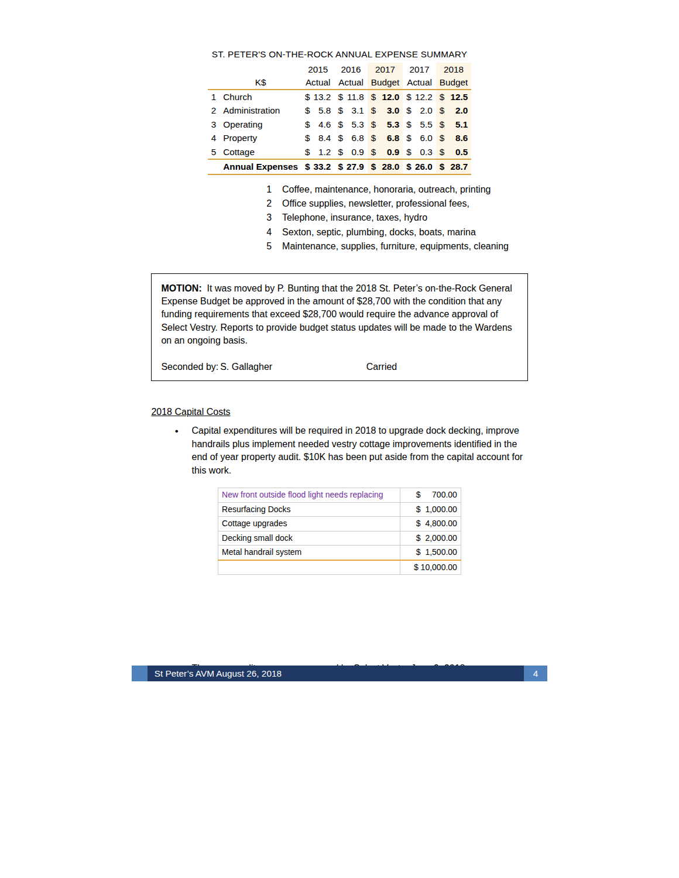ST. PETER'S ON-THE-ROCK ANNUAL EXPENSE SUMMARY
| | | 2015 | 2016 | 2017 | 2017 | 2018 |
| --- | --- | --- | --- | --- | --- | --- |
| | K$ | Actual | Actual | Budget | Actual | Budget |
| 1 | Church | $ | 13.2 | $ | 11.8 | $ | 12.0 | $ | 12.2 | $ | 12.5 |
| 2 | Administration | $ | 5.8 | $ | 3.1 | $ | 3.0 | $ | 2.0 | $ | 2.0 |
| 3 | Operating | $ | 4.6 | $ | 5.3 | $ | 5.3 | $ | 5.5 | $ | 5.1 |
| 4 | Property | $ | 8.4 | $ | 6.8 | $ | 6.8 | $ | 6.0 | $ | 8.6 |
| 5 | Cottage | $ | 1.2 | $ | 0.9 | $ | 0.9 | $ | 0.3 | $ | 0.5 |
| | Annual Expenses | $ | 33.2 | $ | 27.9 | $ | 28.0 | $ | 26.0 | $ | 28.7 |
Coffee, maintenance, honoraria, outreach, printing
Office supplies, newsletter, professional fees,
Telephone, insurance, taxes, hydro
Sexton, septic, plumbing, docks, boats, marina
Maintenance, supplies, furniture, equipments, cleaning
MOTION: It was moved by P. Bunting that the 2018 St. Peter’s on-the-Rock General Expense Budget be approved in the amount of $28,700 with the condition that any funding requirements that exceed $28,700 would require the advance approval of Select Vestry. Reports to provide budget status updates will be made to the Wardens on an ongoing basis.
Seconded by: S. Gallagher Carried
2018 Capital Costs
Capital expenditures will be required in 2018 to upgrade dock decking, improve handrails plus implement needed vestry cottage improvements identified in the end of year property audit. $10K has been put aside from the capital account for this work.
| New front outside flood light needs replacing | $ 700.00 |
| Resurfacing Docks | $ 1,000.00 |
| Cottage upgrades | $ 4,800.00 |
| Decking small dock | $ 2,000.00 |
| Metal handrail system | $ 1,500.00 |
| | $ 10,000.00 |
These expenditures were approved by Select Vestry June 9, 2018
St Peter’s AVM August 26, 2018
4